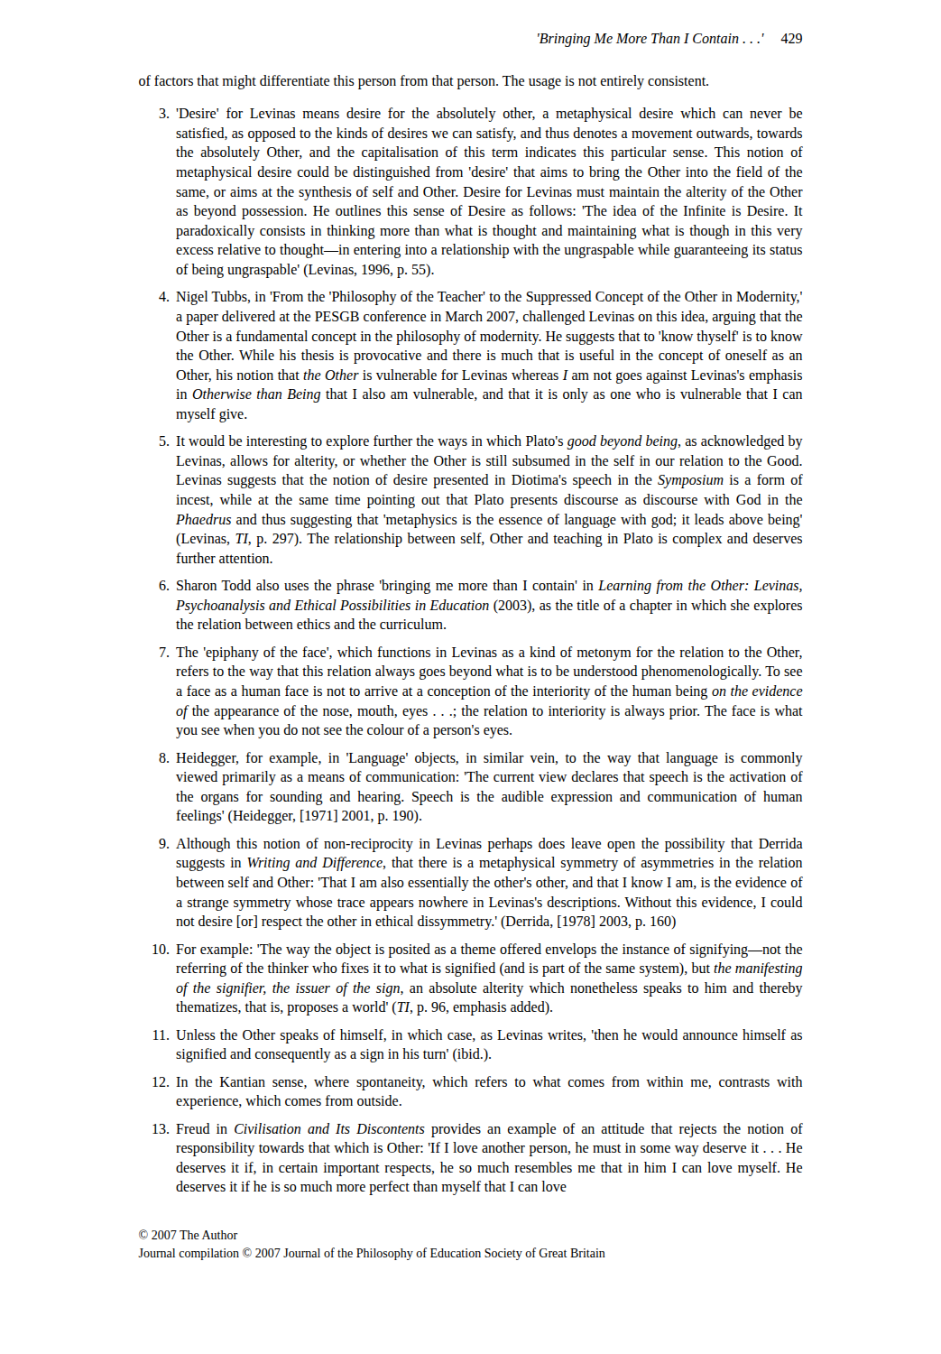'Bringing Me More Than I Contain . . .'429
of factors that might differentiate this person from that person. The usage is not entirely consistent.
'Desire' for Levinas means desire for the absolutely other, a metaphysical desire which can never be satisfied, as opposed to the kinds of desires we can satisfy, and thus denotes a movement outwards, towards the absolutely Other, and the capitalisation of this term indicates this particular sense. This notion of metaphysical desire could be distinguished from 'desire' that aims to bring the Other into the field of the same, or aims at the synthesis of self and Other. Desire for Levinas must maintain the alterity of the Other as beyond possession. He outlines this sense of Desire as follows: 'The idea of the Infinite is Desire. It paradoxically consists in thinking more than what is thought and maintaining what is though in this very excess relative to thought—in entering into a relationship with the ungraspable while guaranteeing its status of being ungraspable' (Levinas, 1996, p. 55).
Nigel Tubbs, in 'From the 'Philosophy of the Teacher' to the Suppressed Concept of the Other in Modernity,' a paper delivered at the PESGB conference in March 2007, challenged Levinas on this idea, arguing that the Other is a fundamental concept in the philosophy of modernity. He suggests that to 'know thyself' is to know the Other. While his thesis is provocative and there is much that is useful in the concept of oneself as an Other, his notion that the Other is vulnerable for Levinas whereas I am not goes against Levinas's emphasis in Otherwise than Being that I also am vulnerable, and that it is only as one who is vulnerable that I can myself give.
It would be interesting to explore further the ways in which Plato's good beyond being, as acknowledged by Levinas, allows for alterity, or whether the Other is still subsumed in the self in our relation to the Good. Levinas suggests that the notion of desire presented in Diotima's speech in the Symposium is a form of incest, while at the same time pointing out that Plato presents discourse as discourse with God in the Phaedrus and thus suggesting that 'metaphysics is the essence of language with god; it leads above being' (Levinas, TI, p. 297). The relationship between self, Other and teaching in Plato is complex and deserves further attention.
Sharon Todd also uses the phrase 'bringing me more than I contain' in Learning from the Other: Levinas, Psychoanalysis and Ethical Possibilities in Education (2003), as the title of a chapter in which she explores the relation between ethics and the curriculum.
The 'epiphany of the face', which functions in Levinas as a kind of metonym for the relation to the Other, refers to the way that this relation always goes beyond what is to be understood phenomenologically. To see a face as a human face is not to arrive at a conception of the interiority of the human being on the evidence of the appearance of the nose, mouth, eyes . . .; the relation to interiority is always prior. The face is what you see when you do not see the colour of a person's eyes.
Heidegger, for example, in 'Language' objects, in similar vein, to the way that language is commonly viewed primarily as a means of communication: 'The current view declares that speech is the activation of the organs for sounding and hearing. Speech is the audible expression and communication of human feelings' (Heidegger, [1971] 2001, p. 190).
Although this notion of non-reciprocity in Levinas perhaps does leave open the possibility that Derrida suggests in Writing and Difference, that there is a metaphysical symmetry of asymmetries in the relation between self and Other: 'That I am also essentially the other's other, and that I know I am, is the evidence of a strange symmetry whose trace appears nowhere in Levinas's descriptions. Without this evidence, I could not desire [or] respect the other in ethical dissymmetry.' (Derrida, [1978] 2003, p. 160)
For example: 'The way the object is posited as a theme offered envelops the instance of signifying—not the referring of the thinker who fixes it to what is signified (and is part of the same system), but the manifesting of the signifier, the issuer of the sign, an absolute alterity which nonetheless speaks to him and thereby thematizes, that is, proposes a world' (TI, p. 96, emphasis added).
Unless the Other speaks of himself, in which case, as Levinas writes, 'then he would announce himself as signified and consequently as a sign in his turn' (ibid.).
In the Kantian sense, where spontaneity, which refers to what comes from within me, contrasts with experience, which comes from outside.
Freud in Civilisation and Its Discontents provides an example of an attitude that rejects the notion of responsibility towards that which is Other: 'If I love another person, he must in some way deserve it . . . He deserves it if, in certain important respects, he so much resembles me that in him I can love myself. He deserves it if he is so much more perfect than myself that I can love
© 2007 The Author
Journal compilation © 2007 Journal of the Philosophy of Education Society of Great Britain